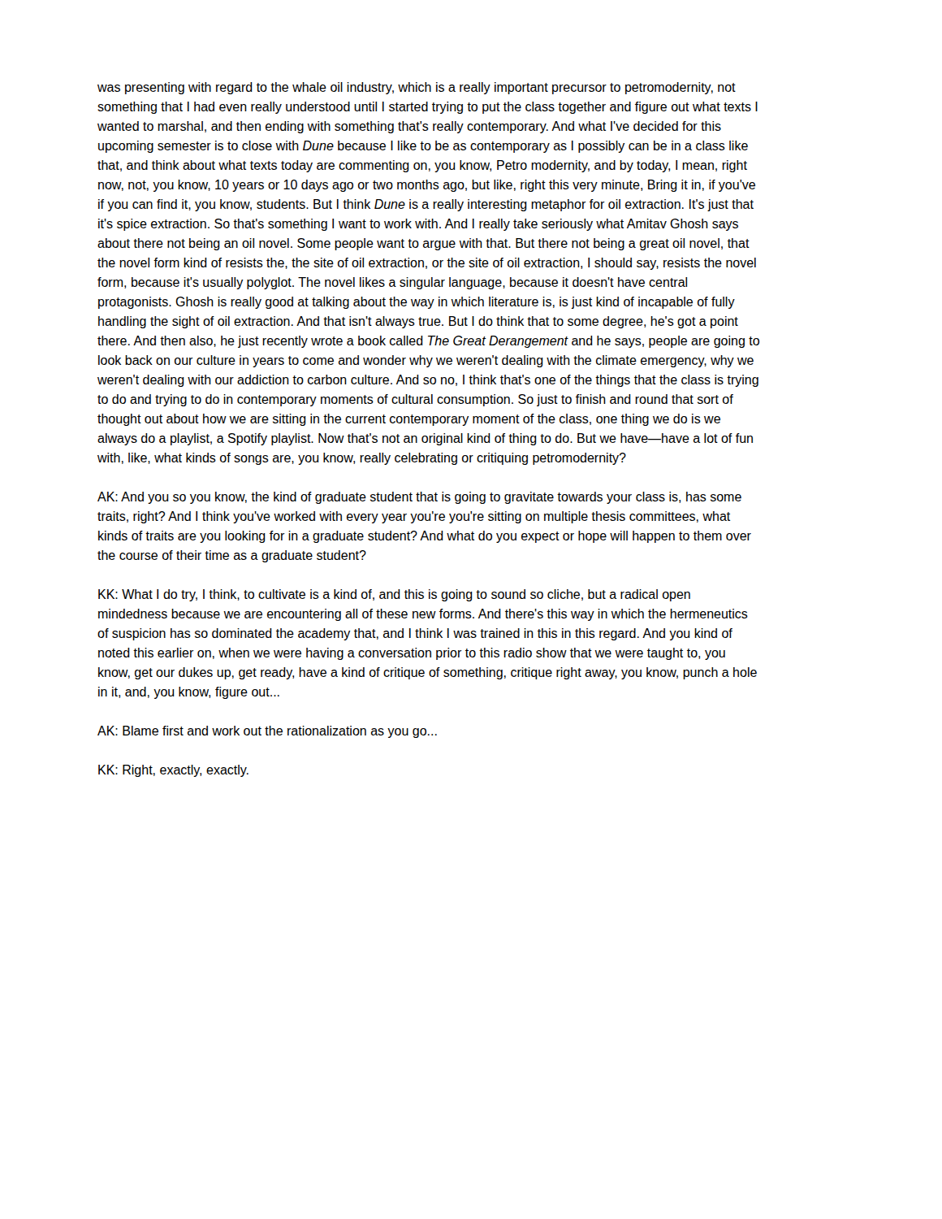was presenting with regard to the whale oil industry, which is a really important precursor to petromodernity, not something that I had even really understood until I started trying to put the class together and figure out what texts I wanted to marshal, and then ending with something that's really contemporary. And what I've decided for this upcoming semester is to close with Dune because I like to be as contemporary as I possibly can be in a class like that, and think about what texts today are commenting on, you know, Petro modernity, and by today, I mean, right now, not, you know, 10 years or 10 days ago or two months ago, but like, right this very minute, Bring it in, if you've if you can find it, you know, students. But I think Dune is a really interesting metaphor for oil extraction. It's just that it's spice extraction. So that's something I want to work with. And I really take seriously what Amitav Ghosh says about there not being an oil novel. Some people want to argue with that. But there not being a great oil novel, that the novel form kind of resists the, the site of oil extraction, or the site of oil extraction, I should say, resists the novel form, because it's usually polyglot. The novel likes a singular language, because it doesn't have central protagonists. Ghosh is really good at talking about the way in which literature is, is just kind of incapable of fully handling the sight of oil extraction. And that isn't always true. But I do think that to some degree, he's got a point there. And then also, he just recently wrote a book called The Great Derangement and he says, people are going to look back on our culture in years to come and wonder why we weren't dealing with the climate emergency, why we weren't dealing with our addiction to carbon culture. And so no, I think that's one of the things that the class is trying to do and trying to do in contemporary moments of cultural consumption. So just to finish and round that sort of thought out about how we are sitting in the current contemporary moment of the class, one thing we do is we always do a playlist, a Spotify playlist. Now that's not an original kind of thing to do. But we have—have a lot of fun with, like, what kinds of songs are, you know, really celebrating or critiquing petromodernity?
AK: And you so you know, the kind of graduate student that is going to gravitate towards your class is, has some traits, right? And I think you've worked with every year you're you're sitting on multiple thesis committees, what kinds of traits are you looking for in a graduate student? And what do you expect or hope will happen to them over the course of their time as a graduate student?
KK: What I do try, I think, to cultivate is a kind of, and this is going to sound so cliche, but a radical open mindedness because we are encountering all of these new forms. And there's this way in which the hermeneutics of suspicion has so dominated the academy that, and I think I was trained in this in this regard. And you kind of noted this earlier on, when we were having a conversation prior to this radio show that we were taught to, you know, get our dukes up, get ready, have a kind of critique of something, critique right away, you know, punch a hole in it, and, you know, figure out...
AK: Blame first and work out the rationalization as you go...
KK: Right, exactly, exactly.